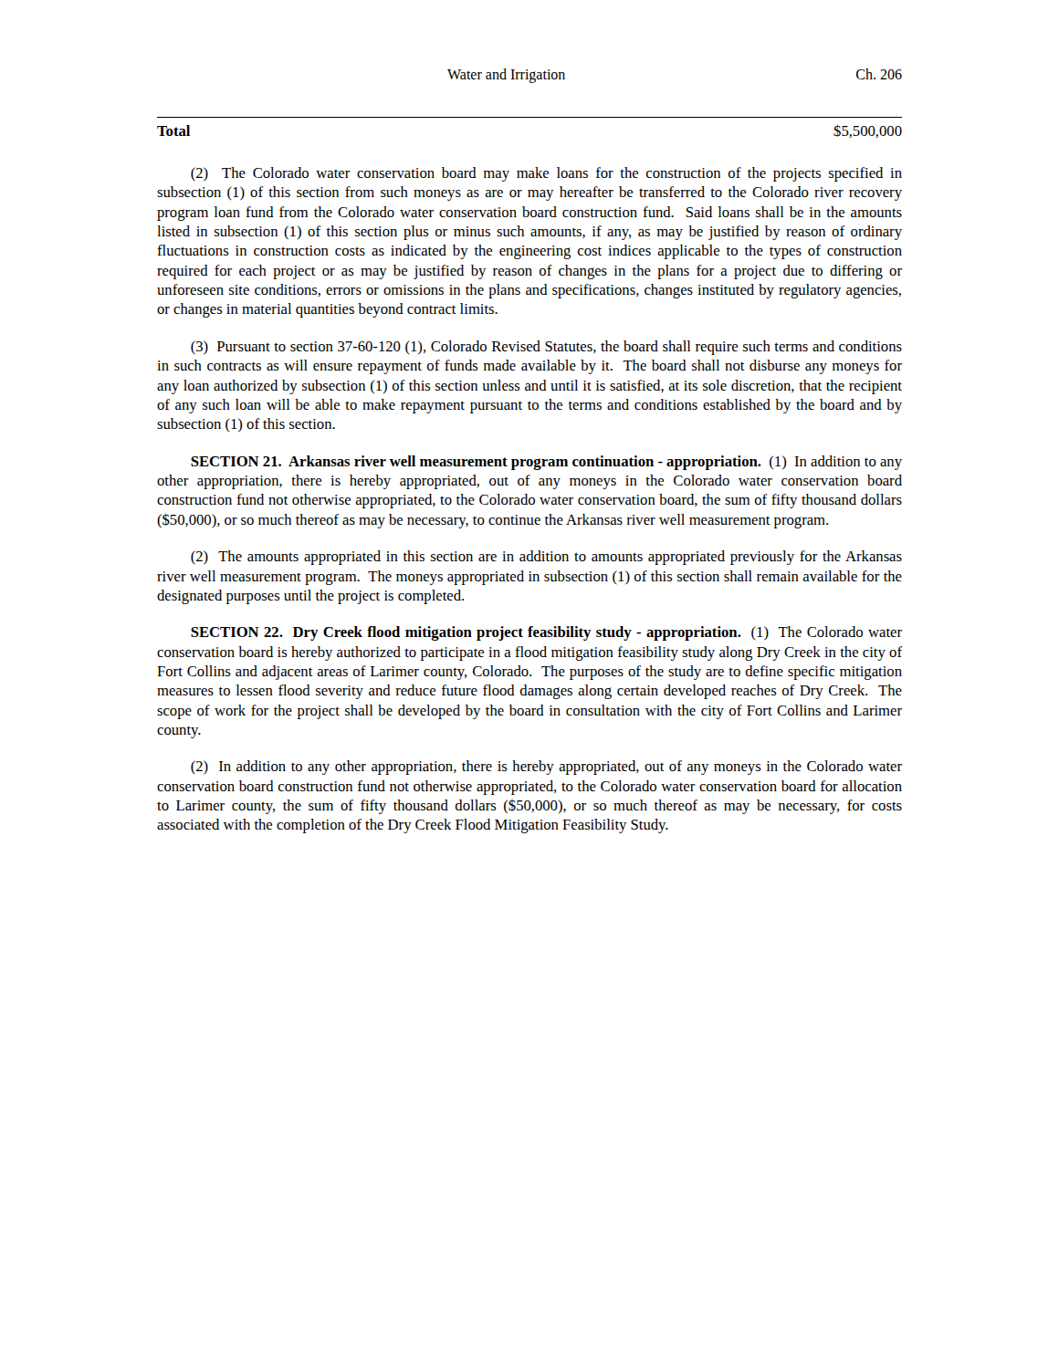Water and Irrigation
Ch. 206
Total $5,500,000
(2) The Colorado water conservation board may make loans for the construction of the projects specified in subsection (1) of this section from such moneys as are or may hereafter be transferred to the Colorado river recovery program loan fund from the Colorado water conservation board construction fund. Said loans shall be in the amounts listed in subsection (1) of this section plus or minus such amounts, if any, as may be justified by reason of ordinary fluctuations in construction costs as indicated by the engineering cost indices applicable to the types of construction required for each project or as may be justified by reason of changes in the plans for a project due to differing or unforeseen site conditions, errors or omissions in the plans and specifications, changes instituted by regulatory agencies, or changes in material quantities beyond contract limits.
(3) Pursuant to section 37-60-120 (1), Colorado Revised Statutes, the board shall require such terms and conditions in such contracts as will ensure repayment of funds made available by it. The board shall not disburse any moneys for any loan authorized by subsection (1) of this section unless and until it is satisfied, at its sole discretion, that the recipient of any such loan will be able to make repayment pursuant to the terms and conditions established by the board and by subsection (1) of this section.
SECTION 21. Arkansas river well measurement program continuation - appropriation. (1) In addition to any other appropriation, there is hereby appropriated, out of any moneys in the Colorado water conservation board construction fund not otherwise appropriated, to the Colorado water conservation board, the sum of fifty thousand dollars ($50,000), or so much thereof as may be necessary, to continue the Arkansas river well measurement program.
(2) The amounts appropriated in this section are in addition to amounts appropriated previously for the Arkansas river well measurement program. The moneys appropriated in subsection (1) of this section shall remain available for the designated purposes until the project is completed.
SECTION 22. Dry Creek flood mitigation project feasibility study - appropriation. (1) The Colorado water conservation board is hereby authorized to participate in a flood mitigation feasibility study along Dry Creek in the city of Fort Collins and adjacent areas of Larimer county, Colorado. The purposes of the study are to define specific mitigation measures to lessen flood severity and reduce future flood damages along certain developed reaches of Dry Creek. The scope of work for the project shall be developed by the board in consultation with the city of Fort Collins and Larimer county.
(2) In addition to any other appropriation, there is hereby appropriated, out of any moneys in the Colorado water conservation board construction fund not otherwise appropriated, to the Colorado water conservation board for allocation to Larimer county, the sum of fifty thousand dollars ($50,000), or so much thereof as may be necessary, for costs associated with the completion of the Dry Creek Flood Mitigation Feasibility Study.